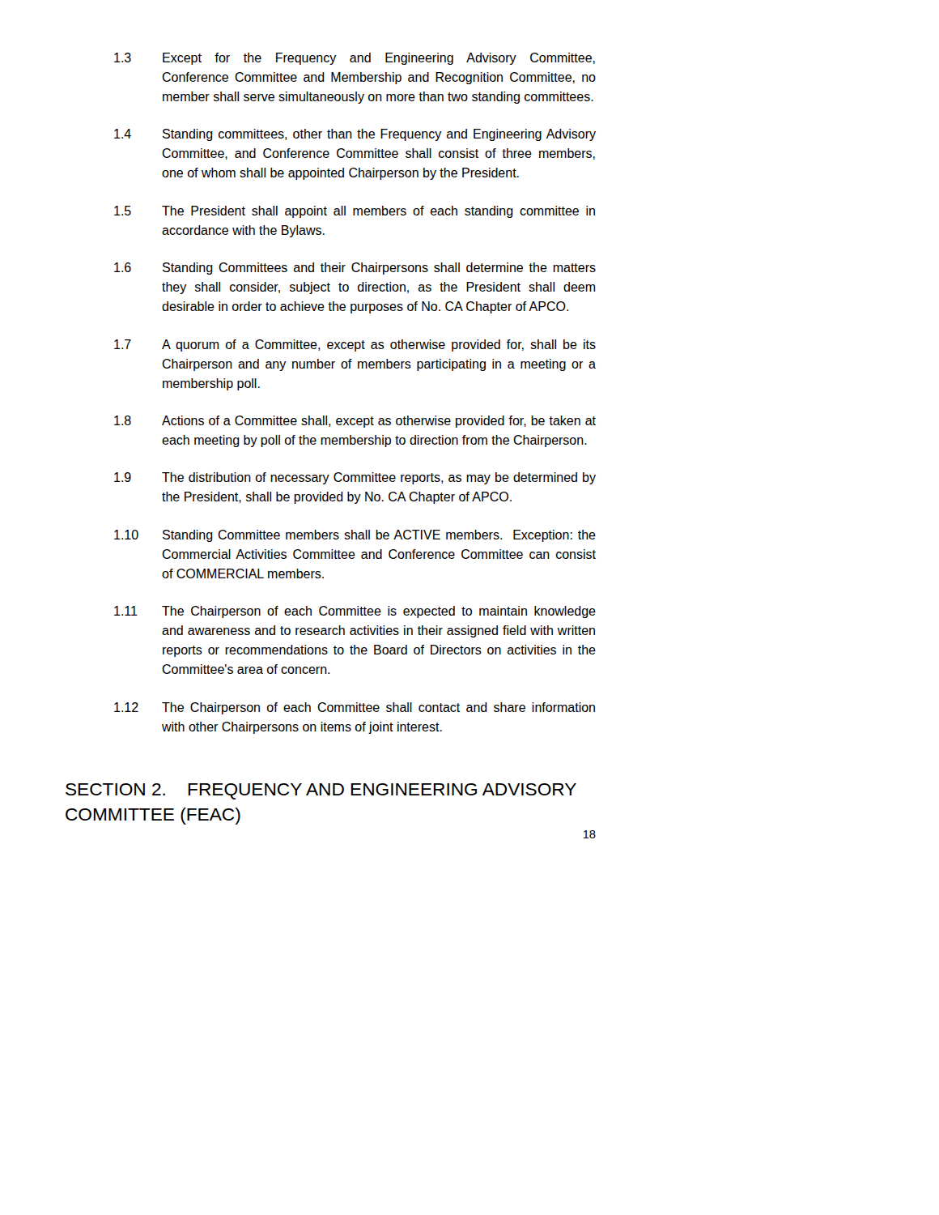1.3
Except for the Frequency and Engineering Advisory Committee, Conference Committee and Membership and Recognition Committee, no member shall serve simultaneously on more than two standing committees.
1.4
Standing committees, other than the Frequency and Engineering Advisory Committee, and Conference Committee shall consist of three members, one of whom shall be appointed Chairperson by the President.
1.5
The President shall appoint all members of each standing committee in accordance with the Bylaws.
1.6
Standing Committees and their Chairpersons shall determine the matters they shall consider, subject to direction, as the President shall deem desirable in order to achieve the purposes of No. CA Chapter of APCO.
1.7
A quorum of a Committee, except as otherwise provided for, shall be its Chairperson and any number of members participating in a meeting or a membership poll.
1.8
Actions of a Committee shall, except as otherwise provided for, be taken at each meeting by poll of the membership to direction from the Chairperson.
1.9
The distribution of necessary Committee reports, as may be determined by the President, shall be provided by No. CA Chapter of APCO.
1.10
Standing Committee members shall be ACTIVE members. Exception: the Commercial Activities Committee and Conference Committee can consist of COMMERCIAL members.
1.11
The Chairperson of each Committee is expected to maintain knowledge and awareness and to research activities in their assigned field with written reports or recommendations to the Board of Directors on activities in the Committee's area of concern.
1.12
The Chairperson of each Committee shall contact and share information with other Chairpersons on items of joint interest.
SECTION 2. FREQUENCY AND ENGINEERING ADVISORY COMMITTEE (FEAC)
18